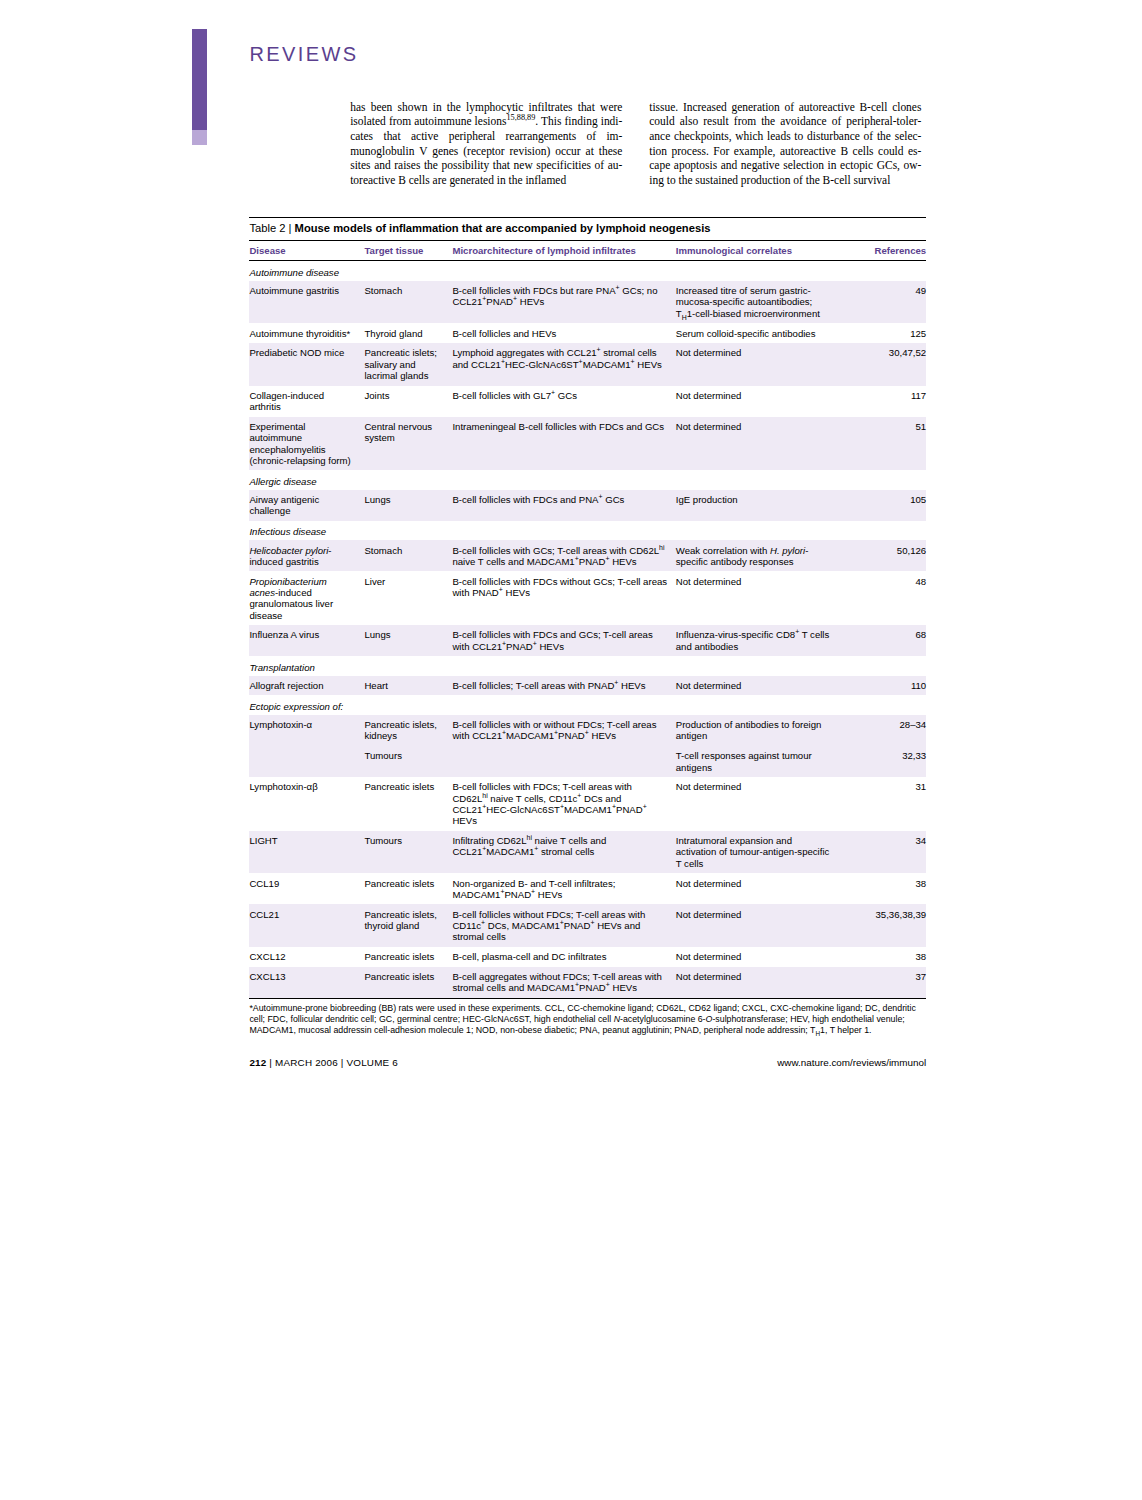Reviews
has been shown in the lymphocytic infiltrates that were isolated from autoimmune lesions15,88,89. This finding indicates that active peripheral rearrangements of immunoglobulin V genes (receptor revision) occur at these sites and raises the possibility that new specificities of autoreactive B cells are generated in the inflamed
tissue. Increased generation of autoreactive B-cell clones could also result from the avoidance of peripheral-tolerance checkpoints, which leads to disturbance of the selection process. For example, autoreactive B cells could escape apoptosis and negative selection in ectopic GCs, owing to the sustained production of the B-cell survival
Table 2 | Mouse models of inflammation that are accompanied by lymphoid neogenesis
| Disease | Target tissue | Microarchitecture of lymphoid infiltrates | Immunological correlates | References |
| --- | --- | --- | --- | --- |
| Autoimmune disease |
| Autoimmune gastritis | Stomach | B-cell follicles with FDCs but rare PNA + GCs; no CCL21 + PNAD + HEVs | Increased titre of serum gastric-mucosa-specific autoantibodies; T H 1-cell-biased microenvironment | 49 |
| Autoimmune thyroiditis* | Thyroid gland | B-cell follicles and HEVs | Serum colloid-specific antibodies | 125 |
| Prediabetic NOD mice | Pancreatic islets; salivary and lacrimal glands | Lymphoid aggregates with CCL21 + stromal cells and CCL21 + HEC-GlcNAc6ST + MADCAM1 + HEVs | Not determined | 30,47,52 |
| Collagen-induced arthritis | Joints | B-cell follicles with GL7 + GCs | Not determined | 117 |
| Experimental autoimmune encephalomyelitis (chronic-relapsing form) | Central nervous system | Intrameningeal B-cell follicles with FDCs and GCs | Not determined | 51 |
| Allergic disease |
| Airway antigenic challenge | Lungs | B-cell follicles with FDCs and PNA + GCs | IgE production | 105 |
| Infectious disease |
| Helicobacter pylori -induced gastritis | Stomach | B-cell follicles with GCs; T-cell areas with CD62L hi naive T cells and MADCAM1 + PNAD + HEVs | Weak correlation with H. pylori -specific antibody responses | 50,126 |
| Propionibacterium acnes -induced granulomatous liver disease | Liver | B-cell follicles with FDCs without GCs; T-cell areas with PNAD + HEVs | Not determined | 48 |
| Influenza A virus | Lungs | B-cell follicles with FDCs and GCs; T-cell areas with CCL21 + PNAD + HEVs | Influenza-virus-specific CD8 + T cells and antibodies | 68 |
| Transplantation |
| Allograft rejection | Heart | B-cell follicles; T-cell areas with PNAD + HEVs | Not determined | 110 |
| Ectopic expression of: |
| Lymphotoxin-α | Pancreatic islets, kidneys | B-cell follicles with or without FDCs; T-cell areas with CCL21 + MADCAM1 + PNAD + HEVs | Production of antibodies to foreign antigen | 28–34 |
| | Tumours | | T-cell responses against tumour antigens | 32,33 |
| Lymphotoxin-αβ | Pancreatic islets | B-cell follicles with FDCs; T-cell areas with CD62L hi naive T cells, CD11c + DCs and CCL21 + HEC-GlcNAc6ST + MADCAM1 + PNAD + HEVs | Not determined | 31 |
| LIGHT | Tumours | Infiltrating CD62L hi naive T cells and CCL21 + MADCAM1 + stromal cells | Intratumoral expansion and activation of tumour-antigen-specific T cells | 34 |
| CCL19 | Pancreatic islets | Non-organized B- and T-cell infiltrates; MADCAM1 + PNAD + HEVs | Not determined | 38 |
| CCL21 | Pancreatic islets, thyroid gland | B-cell follicles without FDCs; T-cell areas with CD11c + DCs, MADCAM1 + PNAD + HEVs and stromal cells | Not determined | 35,36,38,39 |
| CXCL12 | Pancreatic islets | B-cell, plasma-cell and DC infiltrates | Not determined | 38 |
| CXCL13 | Pancreatic islets | B-cell aggregates without FDCs; T-cell areas with stromal cells and MADCAM1 + PNAD + HEVs | Not determined | 37 |
*Autoimmune-prone biobreeding (BB) rats were used in these experiments. CCL, CC-chemokine ligand; CD62L, CD62 ligand; CXCL, CXC-chemokine ligand; DC, dendritic cell; FDC, follicular dendritic cell; GC, germinal centre; HEC-GlcNAc6ST, high endothelial cell N-acetylglucosamine 6-O-sulphotransferase; HEV, high endothelial venule; MADCAM1, mucosal addressin cell-adhesion molecule 1; NOD, non-obese diabetic; PNA, peanut agglutinin; PNAD, peripheral node addressin; TH1, T helper 1.
212 | MARCH 2006 | VOLUME 6
www.nature.com/reviews/immunol